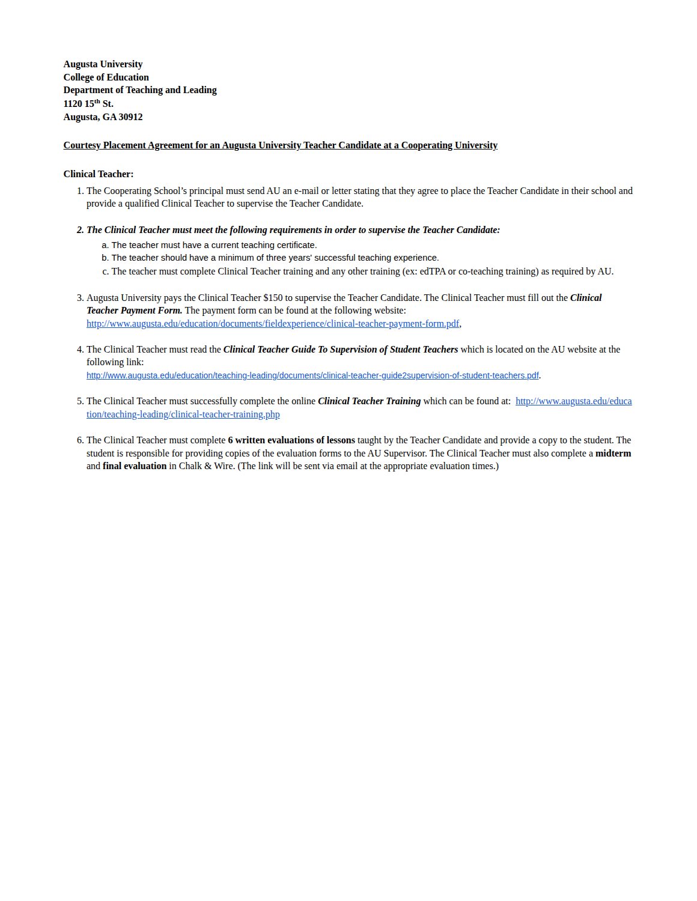Augusta University
College of Education
Department of Teaching and Leading
1120 15th St.
Augusta, GA 30912
Courtesy Placement Agreement for an Augusta University Teacher Candidate at a Cooperating University
Clinical Teacher:
The Cooperating School’s principal must send AU an e-mail or letter stating that they agree to place the Teacher Candidate in their school and provide a qualified Clinical Teacher to supervise the Teacher Candidate.
The Clinical Teacher must meet the following requirements in order to supervise the Teacher Candidate:
The teacher must have a current teaching certificate.
The teacher should have a minimum of three years' successful teaching experience.
The teacher must complete Clinical Teacher training and any other training (ex: edTPA or co-teaching training) as required by AU.
Augusta University pays the Clinical Teacher $150 to supervise the Teacher Candidate. The Clinical Teacher must fill out the Clinical Teacher Payment Form. The payment form can be found at the following website:
http://www.augusta.edu/education/documents/fieldexperience/clinical-teacher-payment-form.pdf,
The Clinical Teacher must read the Clinical Teacher Guide To Supervision of Student Teachers which is located on the AU website at the following link:
http://www.augusta.edu/education/teaching-leading/documents/clinical-teacher-guide2supervision-of-student-teachers.pdf.
The Clinical Teacher must successfully complete the online Clinical Teacher Training which can be found at: http://www.augusta.edu/education/teaching-leading/clinical-teacher-training.php
The Clinical Teacher must complete 6 written evaluations of lessons taught by the Teacher Candidate and provide a copy to the student. The student is responsible for providing copies of the evaluation forms to the AU Supervisor. The Clinical Teacher must also complete a midterm and final evaluation in Chalk & Wire. (The link will be sent via email at the appropriate evaluation times.)